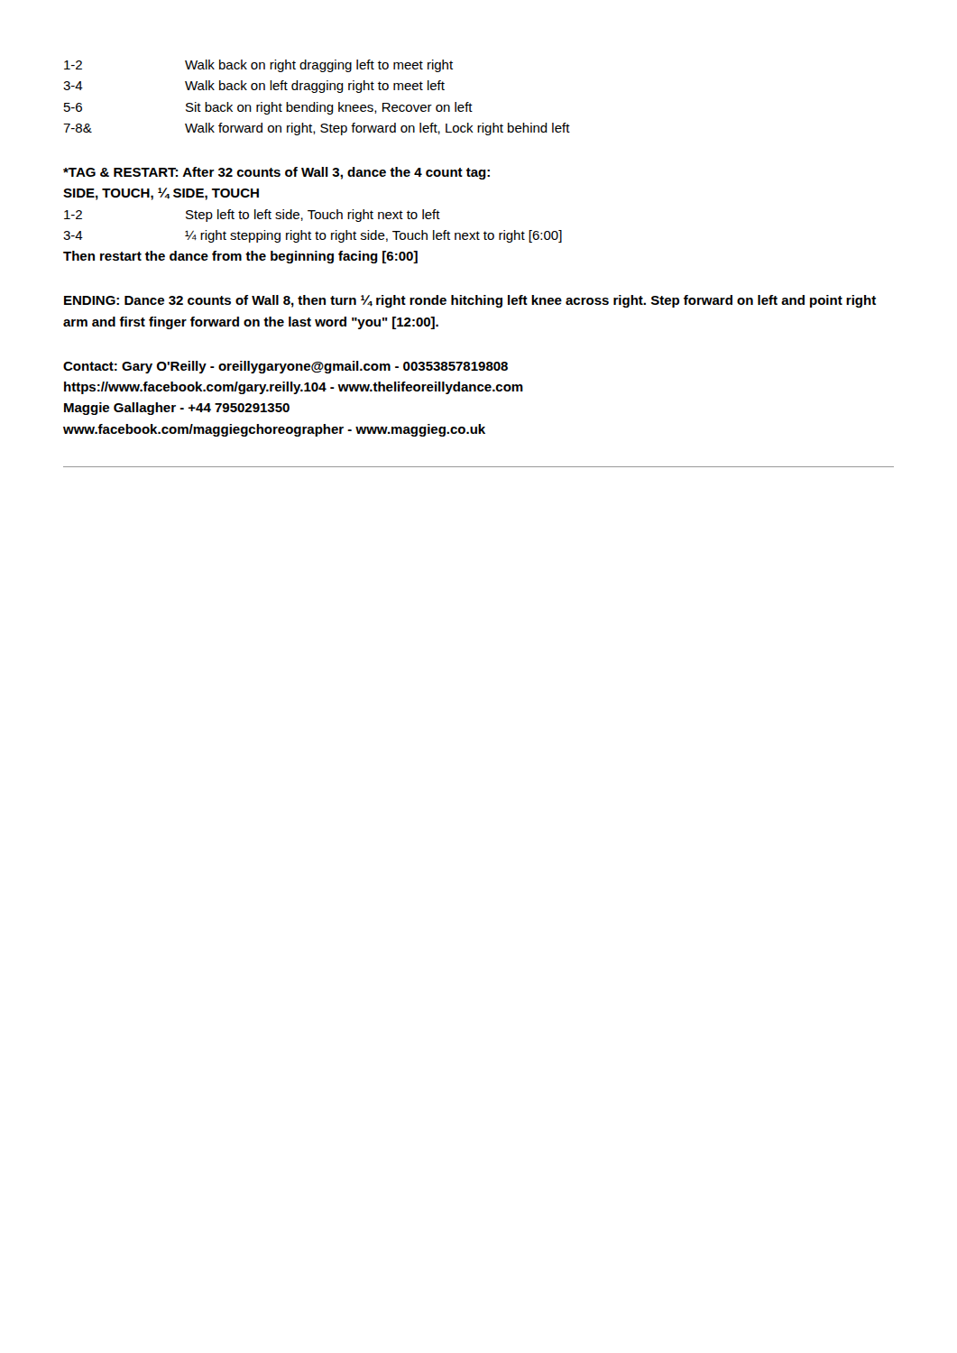1-2 Walk back on right dragging left to meet right
3-4 Walk back on left dragging right to meet left
5-6 Sit back on right bending knees, Recover on left
7-8&Walk forward on right, Step forward on left, Lock right behind left
*TAG & RESTART: After 32 counts of Wall 3, dance the 4 count tag:
SIDE, TOUCH, ¼ SIDE, TOUCH
1-2 Step left to left side, Touch right next to left
3-4 ¼ right stepping right to right side, Touch left next to right [6:00]
Then restart the dance from the beginning facing [6:00]
ENDING: Dance 32 counts of Wall 8, then turn ¼ right ronde hitching left knee across right. Step forward on left and point right arm and first finger forward on the last word "you" [12:00].
Contact: Gary O'Reilly - oreillygaryone@gmail.com - 00353857819808
https://www.facebook.com/gary.reilly.104 - www.thelifeoreillydance.com
Maggie Gallagher - +44 7950291350
www.facebook.com/maggiegchoreographer - www.maggieg.co.uk